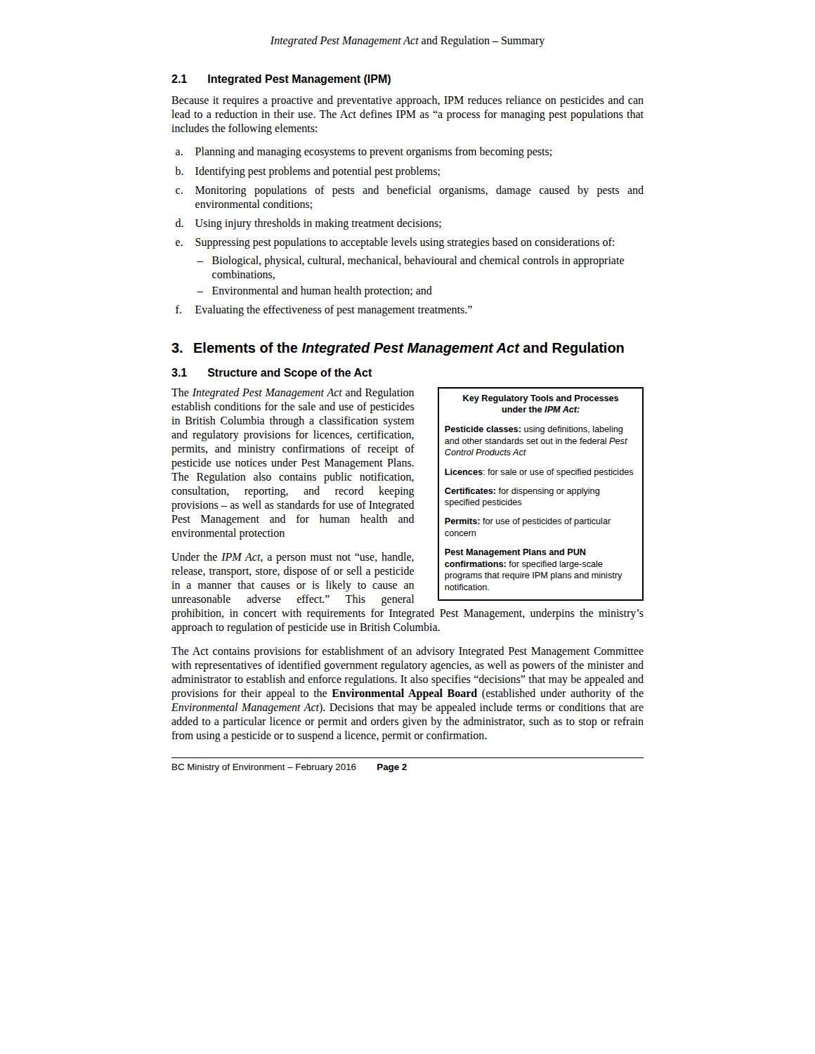Integrated Pest Management Act and Regulation – Summary
2.1 Integrated Pest Management (IPM)
Because it requires a proactive and preventative approach, IPM reduces reliance on pesticides and can lead to a reduction in their use. The Act defines IPM as “a process for managing pest populations that includes the following elements:
Planning and managing ecosystems to prevent organisms from becoming pests;
Identifying pest problems and potential pest problems;
Monitoring populations of pests and beneficial organisms, damage caused by pests and environmental conditions;
Using injury thresholds in making treatment decisions;
Suppressing pest populations to acceptable levels using strategies based on considerations of:
Biological, physical, cultural, mechanical, behavioural and chemical controls in appropriate combinations,
Environmental and human health protection; and
Evaluating the effectiveness of pest management treatments.”
3. Elements of the Integrated Pest Management Act and Regulation
3.1 Structure and Scope of the Act
Key Regulatory Tools and Processes
under the IPM Act:
Pesticide classes: using definitions, labeling and other standards set out in the federal Pest Control Products Act
Licences: for sale or use of specified pesticides
Certificates: for dispensing or applying specified pesticides
Permits: for use of pesticides of particular concern
Pest Management Plans and PUN confirmations: for specified large-scale programs that require IPM plans and ministry notification.
The Integrated Pest Management Act and Regulation establish conditions for the sale and use of pesticides in British Columbia through a classification system and regulatory provisions for licences, certification, permits, and ministry confirmations of receipt of pesticide use notices under Pest Management Plans. The Regulation also contains public notification, consultation, reporting, and record keeping provisions – as well as standards for use of Integrated Pest Management and for human health and environmental protection
Under the IPM Act, a person must not “use, handle, release, transport, store, dispose of or sell a pesticide in a manner that causes or is likely to cause an unreasonable adverse effect.” This general prohibition, in concert with requirements for Integrated Pest Management, underpins the ministry’s approach to regulation of pesticide use in British Columbia.
The Act contains provisions for establishment of an advisory Integrated Pest Management Committee with representatives of identified government regulatory agencies, as well as powers of the minister and administrator to establish and enforce regulations. It also specifies “decisions” that may be appealed and provisions for their appeal to the Environmental Appeal Board (established under authority of the Environmental Management Act). Decisions that may be appealed include terms or conditions that are added to a particular licence or permit and orders given by the administrator, such as to stop or refrain from using a pesticide or to suspend a licence, permit or confirmation.
BC Ministry of Environment – February 2016Page 2